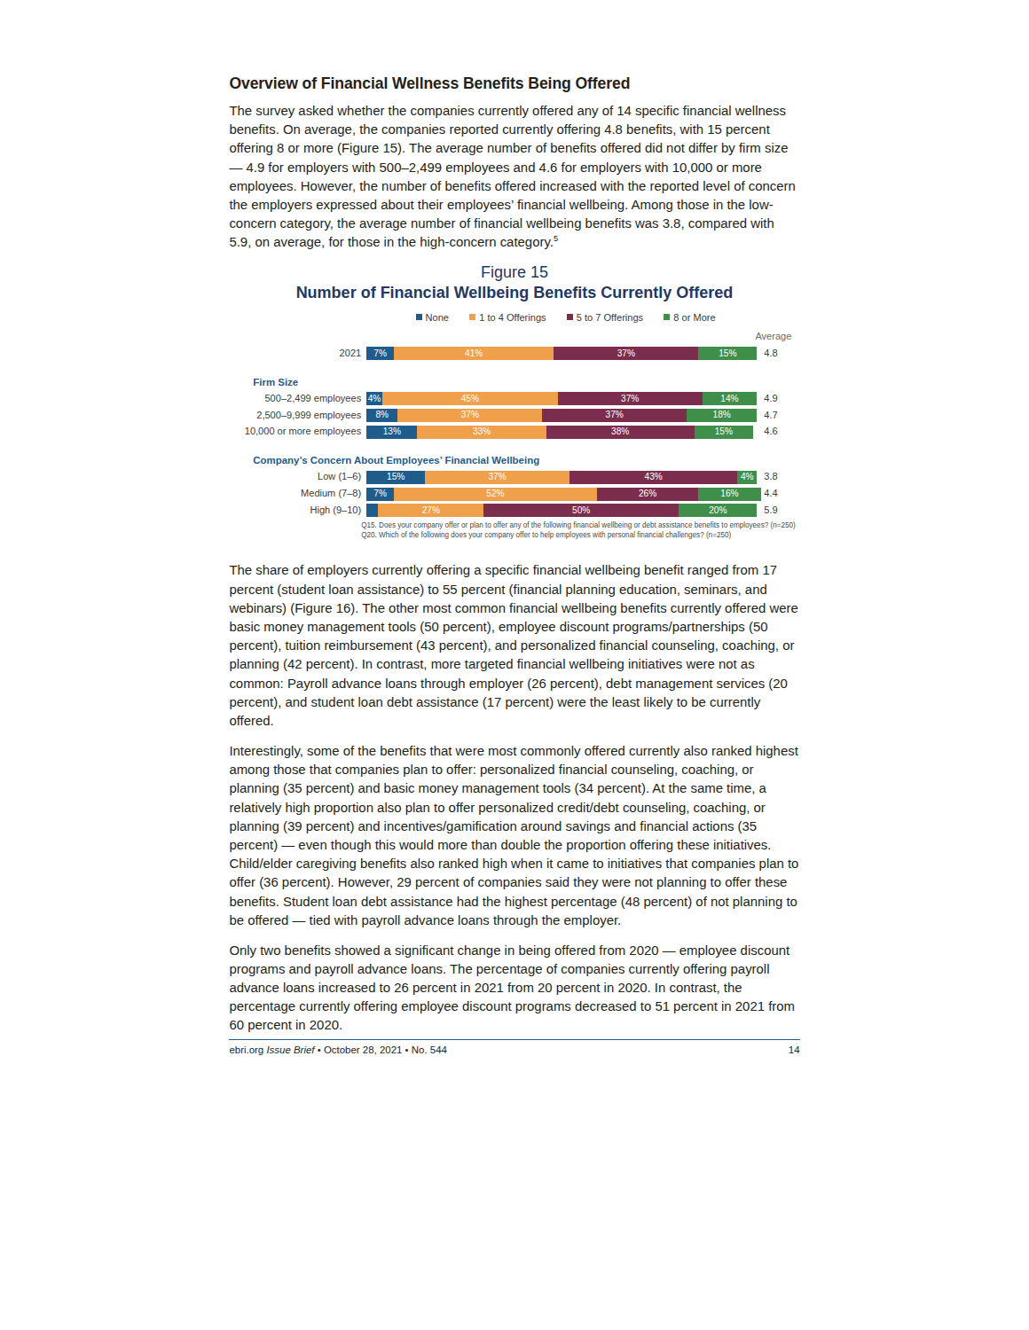Overview of Financial Wellness Benefits Being Offered
The survey asked whether the companies currently offered any of 14 specific financial wellness benefits. On average, the companies reported currently offering 4.8 benefits, with 15 percent offering 8 or more (Figure 15). The average number of benefits offered did not differ by firm size — 4.9 for employers with 500–2,499 employees and 4.6 for employers with 10,000 or more employees. However, the number of benefits offered increased with the reported level of concern the employers expressed about their employees’ financial wellbeing. Among those in the low-concern category, the average number of financial wellbeing benefits was 3.8, compared with 5.9, on average, for those in the high-concern category.5
Figure 15 Number of Financial Wellbeing Benefits Currently Offered
None 1 to 4 Offerings 5 to 7 Offerings 8 or More
Average
2021
7%
41%
37%
15%
4.8
Firm Size
500–2,499 employees
4%
45%
37%
14%
4.9
2,500–9,999 employees
8%
37%
37%
18%
4.7
10,000 or more employees
13%
33%
38%
15%
4.6
Company’s Concern About Employees’ Financial Wellbeing
Low (1–6)
15%
37%
43%
4%
3.8
Medium (7–8)
7%
52%
26%
16%
4.4
High (9–10)
3%
27%
50%
20%
5.9
Q15. Does your company offer or plan to offer any of the following financial wellbeing or debt assistance benefits to employees? (n=250)
Q20. Which of the following does your company offer to help employees with personal financial challenges? (n=250)
The share of employers currently offering a specific financial wellbeing benefit ranged from 17 percent (student loan assistance) to 55 percent (financial planning education, seminars, and webinars) (Figure 16). The other most common financial wellbeing benefits currently offered were basic money management tools (50 percent), employee discount programs/partnerships (50 percent), tuition reimbursement (43 percent), and personalized financial counseling, coaching, or planning (42 percent). In contrast, more targeted financial wellbeing initiatives were not as common: Payroll advance loans through employer (26 percent), debt management services (20 percent), and student loan debt assistance (17 percent) were the least likely to be currently offered.
Interestingly, some of the benefits that were most commonly offered currently also ranked highest among those that companies plan to offer: personalized financial counseling, coaching, or planning (35 percent) and basic money management tools (34 percent). At the same time, a relatively high proportion also plan to offer personalized credit/debt counseling, coaching, or planning (39 percent) and incentives/gamification around savings and financial actions (35 percent) — even though this would more than double the proportion offering these initiatives. Child/elder caregiving benefits also ranked high when it came to initiatives that companies plan to offer (36 percent). However, 29 percent of companies said they were not planning to offer these benefits. Student loan debt assistance had the highest percentage (48 percent) of not planning to be offered — tied with payroll advance loans through the employer.
Only two benefits showed a significant change in being offered from 2020 — employee discount programs and payroll advance loans. The percentage of companies currently offering payroll advance loans increased to 26 percent in 2021 from 20 percent in 2020. In contrast, the percentage currently offering employee discount programs decreased to 51 percent in 2021 from 60 percent in 2020.
ebri.org Issue Brief • October 28, 2021 • No. 544
14